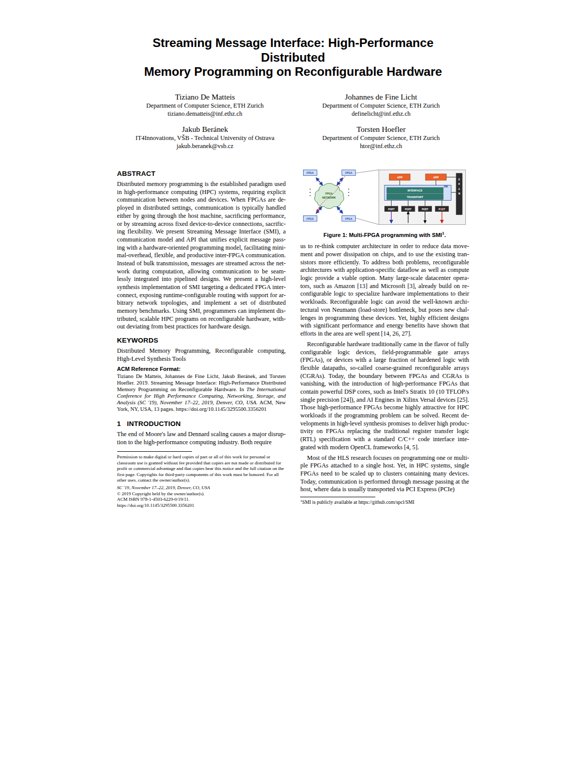Streaming Message Interface: High-Performance Distributed
Memory Programming on Reconfigurable Hardware
Tiziano De Matteis
Department of Computer Science, ETH Zurich
tiziano.dematteis@inf.ethz.ch
Johannes de Fine Licht
Department of Computer Science, ETH Zurich
definelicht@inf.ethz.ch
Jakub Beránek
IT4Innovations, VŠB - Technical University of Ostrava
jakub.beranek@vsb.cz
Torsten Hoefler
Department of Computer Science, ETH Zurich
htor@inf.ethz.ch
ABSTRACT
Distributed memory programming is the established paradigm used in high-performance computing (HPC) systems, requiring explicit communication between nodes and devices. When FPGAs are deployed in distributed settings, communication is typically handled either by going through the host machine, sacrificing performance, or by streaming across fixed device-to-device connections, sacrificing flexibility. We present Streaming Message Interface (SMI), a communication model and API that unifies explicit message passing with a hardware-oriented programming model, facilitating minimal-overhead, flexible, and productive inter-FPGA communication. Instead of bulk transmission, messages are streamed across the network during computation, allowing communication to be seamlessly integrated into pipelined designs. We present a high-level synthesis implementation of SMI targeting a dedicated FPGA interconnect, exposing runtime-configurable routing with support for arbitrary network topologies, and implement a set of distributed memory benchmarks. Using SMI, programmers can implement distributed, scalable HPC programs on reconfigurable hardware, without deviating from best practices for hardware design.
KEYWORDS
Distributed Memory Programming, Reconfigurable computing, High-Level Synthesis Tools
ACM Reference Format:
Tiziano De Matteis, Johannes de Fine Licht, Jakub Beránek, and Torsten Hoefler. 2019. Streaming Message Interface: High-Performance Distributed Memory Programming on Reconfigurable Hardware. In The International Conference for High Performance Computing, Networking, Storage, and Analysis (SC '19), November 17–22, 2019, Denver, CO, USA. ACM, New York, NY, USA, 13 pages. https://doi.org/10.1145/3295500.3356201
1 INTRODUCTION
The end of Moore's law and Dennard scaling causes a major disruption to the high-performance computing industry. Both require
Permission to make digital or hard copies of part or all of this work for personal or classroom use is granted without fee provided that copies are not made or distributed for profit or commercial advantage and that copies bear this notice and the full citation on the first page. Copyrights for third-party components of this work must be honored. For all other uses, contact the owner/author(s).
SC '19, November 17–22, 2019, Denver, CO, USA
© 2019 Copyright held by the owner/author(s).
ACM ISBN 978-1-4503-6229-0/19/11.
https://doi.org/10.1145/3295500.3356201
FPGA NETWORK FPGA FPGA FPGA FPGA D R A M APP APP SMI INTERFACE TRANSPORT PORT PORT PORT PORT
Figure 1: Multi-FPGA programming with SMI1.
us to re-think computer architecture in order to reduce data movement and power dissipation on chips, and to use the existing transistors more efficiently. To address both problems, reconfigurable architectures with application-specific dataflow as well as compute logic provide a viable option. Many large-scale datacenter operators, such as Amazon [13] and Microsoft [3], already build on reconfigurable logic to specialize hardware implementations to their workloads. Reconfigurable logic can avoid the well-known architectural von Neumann (load-store) bottleneck, but poses new challenges in programming these devices. Yet, highly efficient designs with significant performance and energy benefits have shown that efforts in the area are well spent [14, 26, 27].
Reconfigurable hardware traditionally came in the flavor of fully configurable logic devices, field-programmable gate arrays (FPGAs), or devices with a large fraction of hardened logic with flexible datapaths, so-called coarse-grained reconfigurable arrays (CGRAs). Today, the boundary between FPGAs and CGRAs is vanishing, with the introduction of high-performance FPGAs that contain powerful DSP cores, such as Intel's Stratix 10 (10 TFLOP/s single precision [24]), and AI Engines in Xilinx Versal devices [25]. Those high-performance FPGAs become highly attractive for HPC workloads if the programming problem can be solved. Recent developments in high-level synthesis promises to deliver high productivity on FPGAs replacing the traditional register transfer logic (RTL) specification with a standard C/C++ code interface integrated with modern OpenCL frameworks [4, 5].
Most of the HLS research focuses on programming one or multiple FPGAs attached to a single host. Yet, in HPC systems, single FPGAs need to be scaled up to clusters containing many devices. Today, communication is performed through message passing at the host, where data is usually transported via PCI Express (PCIe)
1SMI is publicly available at https://github.com/spcl/SMI